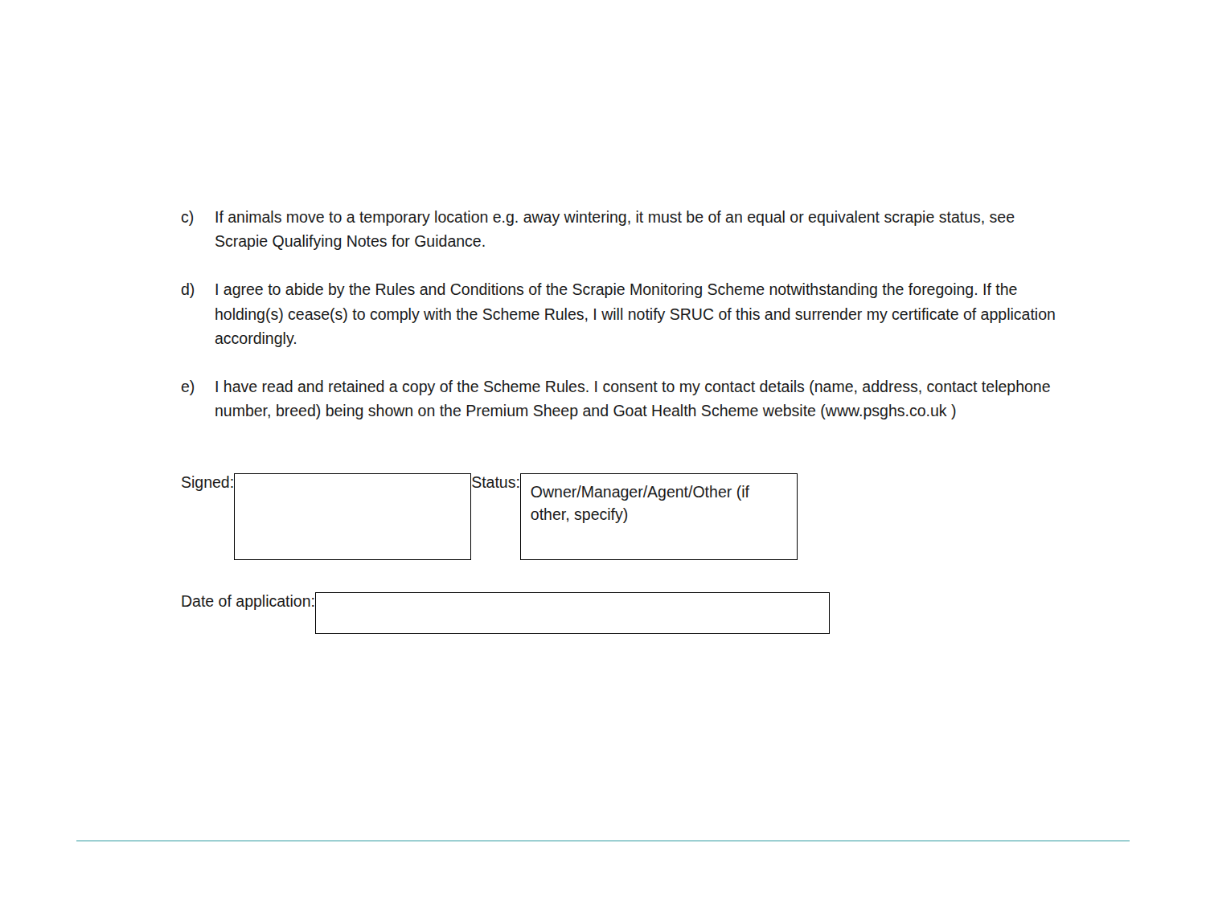c) If animals move to a temporary location e.g. away wintering, it must be of an equal or equivalent scrapie status, see Scrapie Qualifying Notes for Guidance.
d) I agree to abide by the Rules and Conditions of the Scrapie Monitoring Scheme notwithstanding the foregoing. If the holding(s) cease(s) to comply with the Scheme Rules, I will notify SRUC of this and surrender my certificate of application accordingly.
e) I have read and retained a copy of the Scheme Rules. I consent to my contact details (name, address, contact telephone number, breed) being shown on the Premium Sheep and Goat Health Scheme website (www.psghs.co.uk )
| Signed: | | Status: | Owner/Manager/Agent/Other (if other, specify) |
| Date of application: | |